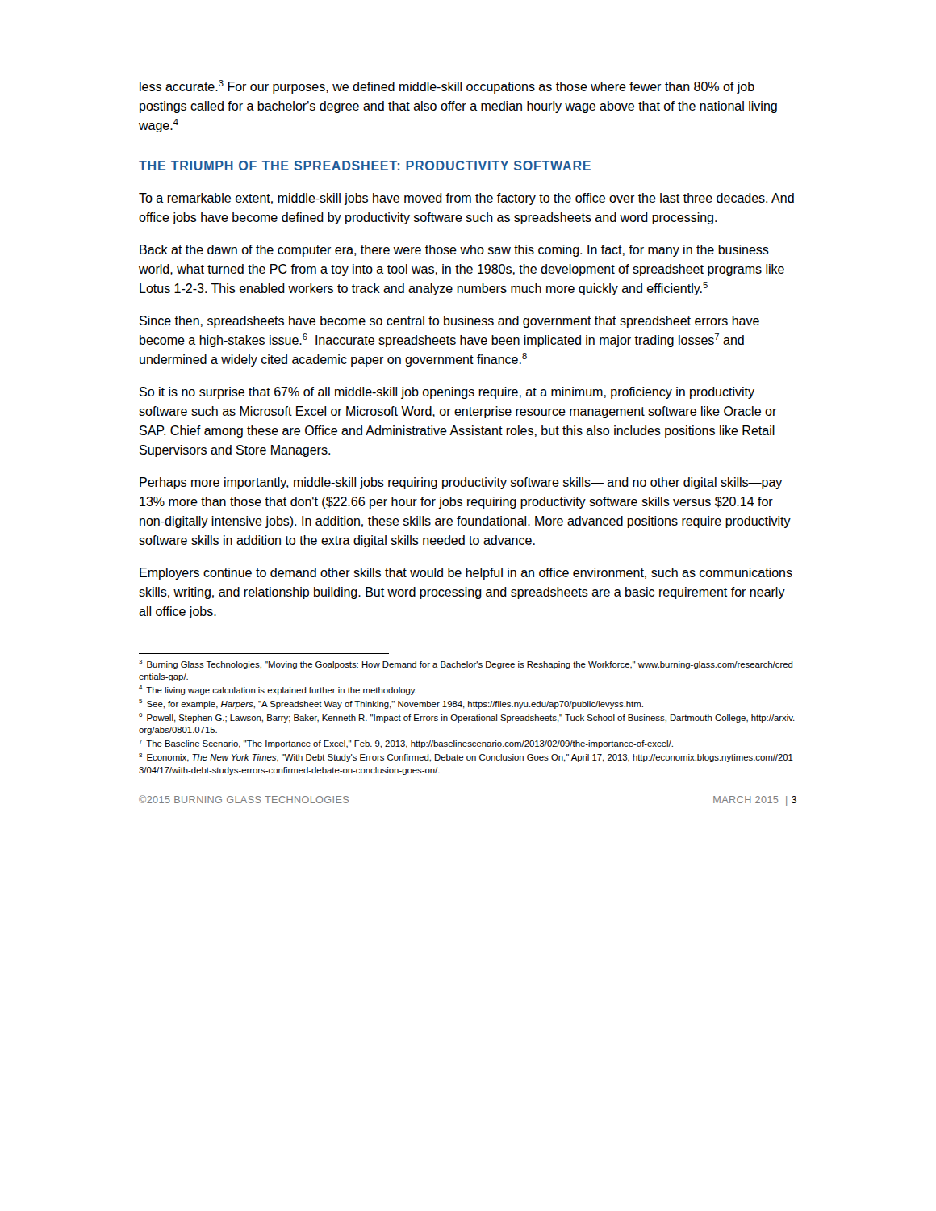less accurate.3 For our purposes, we defined middle-skill occupations as those where fewer than 80% of job postings called for a bachelor's degree and that also offer a median hourly wage above that of the national living wage.4
THE TRIUMPH OF THE SPREADSHEET: PRODUCTIVITY SOFTWARE
To a remarkable extent, middle-skill jobs have moved from the factory to the office over the last three decades. And office jobs have become defined by productivity software such as spreadsheets and word processing.
Back at the dawn of the computer era, there were those who saw this coming. In fact, for many in the business world, what turned the PC from a toy into a tool was, in the 1980s, the development of spreadsheet programs like Lotus 1-2-3. This enabled workers to track and analyze numbers much more quickly and efficiently.5
Since then, spreadsheets have become so central to business and government that spreadsheet errors have become a high-stakes issue.6 Inaccurate spreadsheets have been implicated in major trading losses7 and undermined a widely cited academic paper on government finance.8
So it is no surprise that 67% of all middle-skill job openings require, at a minimum, proficiency in productivity software such as Microsoft Excel or Microsoft Word, or enterprise resource management software like Oracle or SAP. Chief among these are Office and Administrative Assistant roles, but this also includes positions like Retail Supervisors and Store Managers.
Perhaps more importantly, middle-skill jobs requiring productivity software skills— and no other digital skills—pay 13% more than those that don't ($22.66 per hour for jobs requiring productivity software skills versus $20.14 for non-digitally intensive jobs). In addition, these skills are foundational. More advanced positions require productivity software skills in addition to the extra digital skills needed to advance.
Employers continue to demand other skills that would be helpful in an office environment, such as communications skills, writing, and relationship building. But word processing and spreadsheets are a basic requirement for nearly all office jobs.
3 Burning Glass Technologies, "Moving the Goalposts: How Demand for a Bachelor's Degree is Reshaping the Workforce," www.burning-glass.com/research/credentials-gap/.
4 The living wage calculation is explained further in the methodology.
5 See, for example, Harpers, "A Spreadsheet Way of Thinking," November 1984, https://files.nyu.edu/ap70/public/levyss.htm.
6 Powell, Stephen G.; Lawson, Barry; Baker, Kenneth R. "Impact of Errors in Operational Spreadsheets," Tuck School of Business, Dartmouth College, http://arxiv.org/abs/0801.0715.
7 The Baseline Scenario, "The Importance of Excel," Feb. 9, 2013, http://baselinescenario.com/2013/02/09/the-importance-of-excel/.
8 Economix, The New York Times, "With Debt Study's Errors Confirmed, Debate on Conclusion Goes On," April 17, 2013, http://economix.blogs.nytimes.com//2013/04/17/with-debt-studys-errors-confirmed-debate-on-conclusion-goes-on/.
©2015 BURNING GLASS TECHNOLOGIES
MARCH 2015 | 3